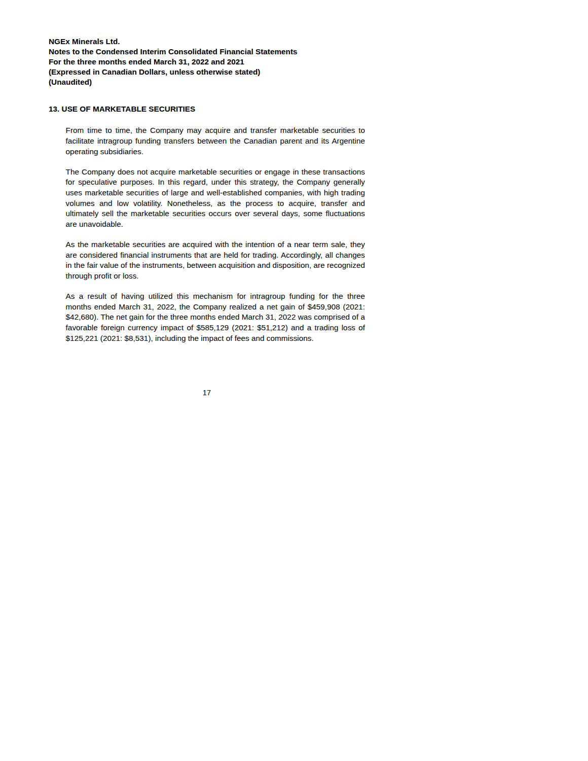NGEx Minerals Ltd.
Notes to the Condensed Interim Consolidated Financial Statements
For the three months ended March 31, 2022 and 2021
(Expressed in Canadian Dollars, unless otherwise stated)
(Unaudited)
13. USE OF MARKETABLE SECURITIES
From time to time, the Company may acquire and transfer marketable securities to facilitate intragroup funding transfers between the Canadian parent and its Argentine operating subsidiaries.
The Company does not acquire marketable securities or engage in these transactions for speculative purposes. In this regard, under this strategy, the Company generally uses marketable securities of large and well-established companies, with high trading volumes and low volatility. Nonetheless, as the process to acquire, transfer and ultimately sell the marketable securities occurs over several days, some fluctuations are unavoidable.
As the marketable securities are acquired with the intention of a near term sale, they are considered financial instruments that are held for trading. Accordingly, all changes in the fair value of the instruments, between acquisition and disposition, are recognized through profit or loss.
As a result of having utilized this mechanism for intragroup funding for the three months ended March 31, 2022, the Company realized a net gain of $459,908 (2021: $42,680). The net gain for the three months ended March 31, 2022 was comprised of a favorable foreign currency impact of $585,129 (2021: $51,212) and a trading loss of $125,221 (2021: $8,531), including the impact of fees and commissions.
17